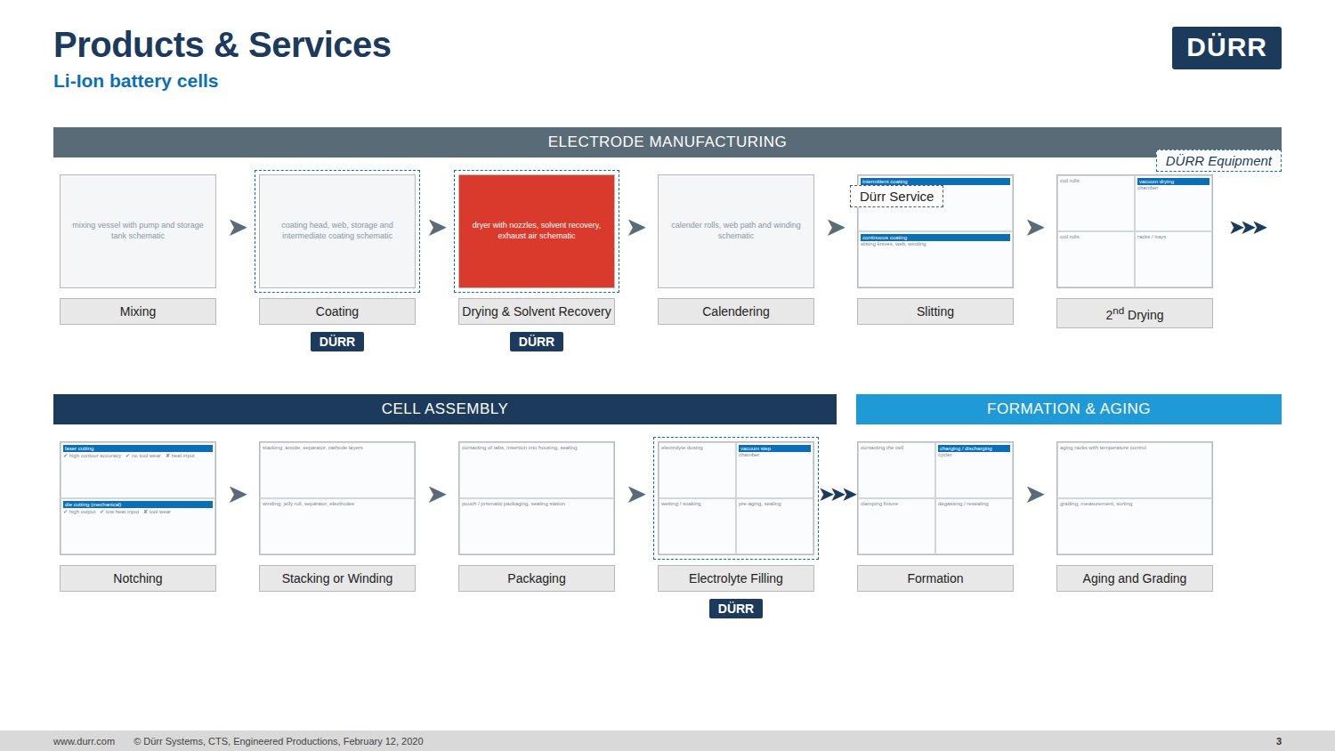Products & Services
Li-Ion battery cells
DÜRR
DÜRR Equipment
Dürr Service
ELECTRODE MANUFACTURING
mixing vessel with pump and storage tank schematic
Mixing
➤
coating head, web, storage and intermediate coating schematic
Coating
DÜRR
➤
dryer with nozzles, solvent recovery, exhaust air schematic
Drying & Solvent Recovery
DÜRR
➤
calender rolls, web path and winding schematic
Calendering
➤
intermittent coating
slitting knives, web, winding
continuous coating
slitting knives, web, winding
Slitting
➤
coil rolls
vacuum drying
chamber
coil rolls
racks / trays
2nd Drying
➤➤➤
CELL ASSEMBLY
FORMATION & AGING
laser cutting
✔ high contour accuracy ✔ no tool wear ✘ heat input
die cutting (mechanical)
✔ high output ✔ low heat input ✘ tool wear
Notching
➤
stacking: anode, separator, cathode layers
winding: jelly roll, separator, electrodes
Stacking or Winding
➤
contacting of tabs, insertion into housing, sealing
pouch / prismatic packaging, sealing station
Packaging
➤
electrolyte dosing
vacuum step
chamber
wetting / soaking
pre-aging, sealing
Electrolyte Filling
DÜRR
➤➤➤
contacting the cell
charging / discharging
cycler
clamping fixture
degassing / resealing
Formation
➤
aging racks with temperature control
grading, measurement, sorting
Aging and Grading
www.durr.com © Dürr Systems, CTS, Engineered Productions, February 12, 2020
3